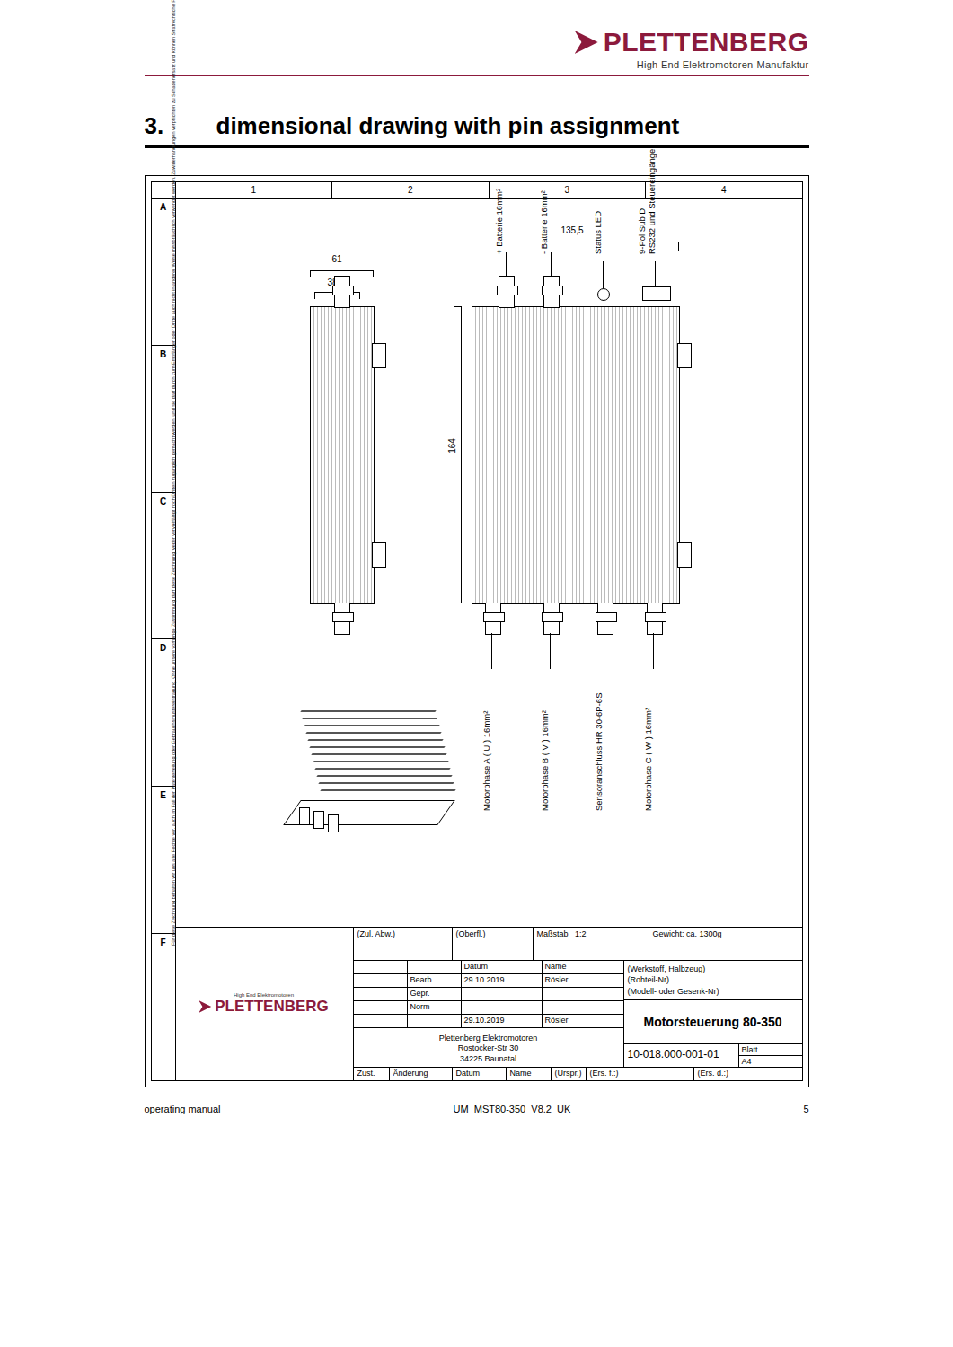PLETTENBERG
High End Elektromotoren-Manufaktur
3. dimensional drawing with pin assignment
1
2
3
4
A
B
C
D
E
F
Für diese Zeichnung behalten wir uns alle Rechte vor, auch im Fall der Patenterteilung oder Gebrauchsmustereintragung. Ohne unsere vorherige Zustimmung darf diese Zeichnung weder vervielfältigt noch Dritten zugänglich gemacht werden, und sie darf durch zum Empfänger oder Dritte auch nicht in anderer Weise missbräuchlich verwendet werden. Zuwiderhandlungen verpflichten zu Schadenersatz und können Strafrechtliche Folgen haben. Firma Bergmann
135,5
61
38,8
164
+ Batterie 16mm²
- Batterie 16mm²
Status LED
9-Pol Sub D
RS232 und Steuereingänge
Motorphase A ( U ) 16mm²
Motorphase B ( V ) 16mm²
Sensoranschluss HR 30-6P-6S
Motorphase C ( W ) 16mm²
High End Elektromotoren
PLETTENBERG
(Zul. Abw.)
(Oberfl.)
Maßstab 1:2
Gewicht: ca. 1300g
Datum
Name
Bearb.
29.10.2019
Rösler
Gepr.
Norm
29.10.2019
Rösler
Plettenberg Elektromotoren
Rostocker-Str 30
34225 Baunatal
(Werkstoff, Halbzeug)
(Rohteil-Nr)
(Modell- oder Gesenk-Nr)
Motorsteuerung 80-350
10-018.000-001-01
Blatt
A4
Zust.
Änderung
Datum
Name
(Urspr.)
(Ers. f.:)
(Ers. d.:)
operating manual
UM_MST80-350_V8.2_UK
5